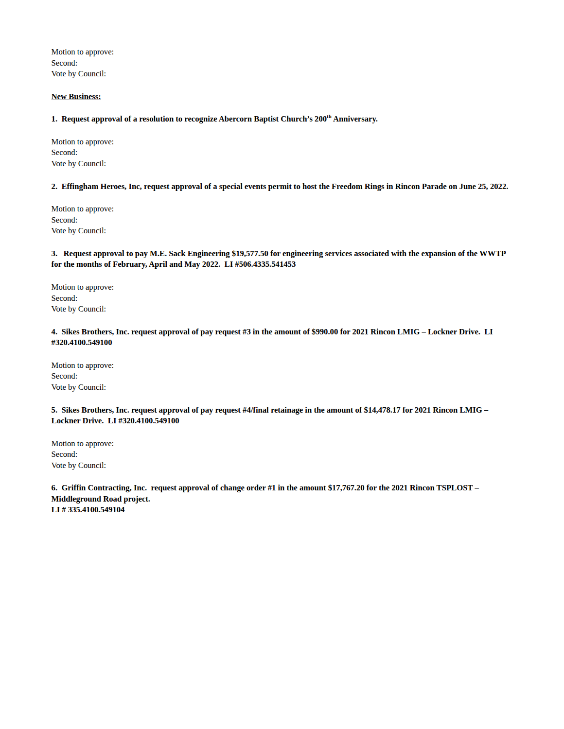Motion to approve:
Second:
Vote by Council:
New Business:
1. Request approval of a resolution to recognize Abercorn Baptist Church’s 200th Anniversary.
Motion to approve:
Second:
Vote by Council:
2. Effingham Heroes, Inc, request approval of a special events permit to host the Freedom Rings in Rincon Parade on June 25, 2022.
Motion to approve:
Second:
Vote by Council:
3. Request approval to pay M.E. Sack Engineering $19,577.50 for engineering services associated with the expansion of the WWTP for the months of February, April and May 2022. LI #506.4335.541453
Motion to approve:
Second:
Vote by Council:
4. Sikes Brothers, Inc. request approval of pay request #3 in the amount of $990.00 for 2021 Rincon LMIG – Lockner Drive. LI #320.4100.549100
Motion to approve:
Second:
Vote by Council:
5. Sikes Brothers, Inc. request approval of pay request #4/final retainage in the amount of $14,478.17 for 2021 Rincon LMIG – Lockner Drive. LI #320.4100.549100
Motion to approve:
Second:
Vote by Council:
6. Griffin Contracting, Inc. request approval of change order #1 in the amount $17,767.20 for the 2021 Rincon TSPLOST – Middleground Road project.
LI # 335.4100.549104